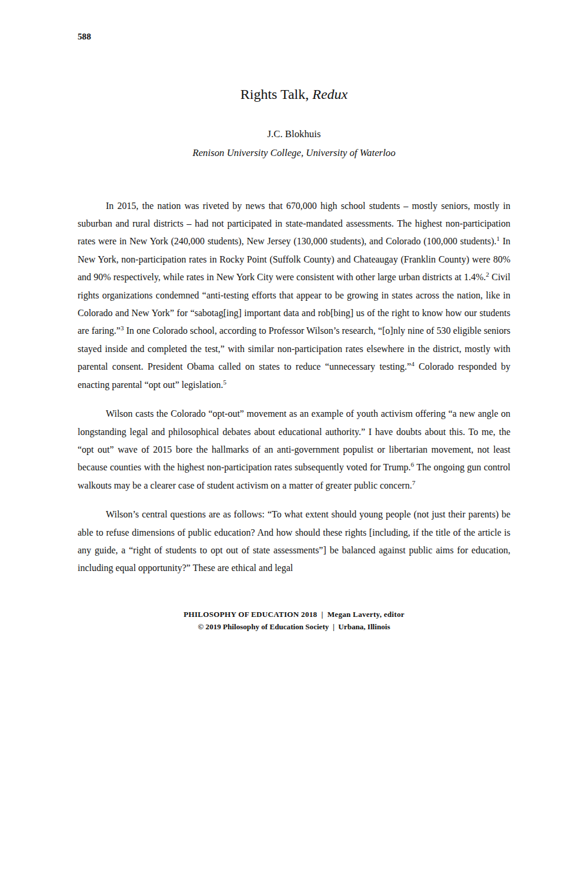588
Rights Talk, Redux
J.C. Blokhuis
Renison University College, University of Waterloo
In 2015, the nation was riveted by news that 670,000 high school students – mostly seniors, mostly in suburban and rural districts – had not participated in state-mandated assessments. The highest non-participation rates were in New York (240,000 students), New Jersey (130,000 students), and Colorado (100,000 students).1 In New York, non-participation rates in Rocky Point (Suffolk County) and Chateaugay (Franklin County) were 80% and 90% respectively, while rates in New York City were consistent with other large urban districts at 1.4%.2 Civil rights organizations condemned “anti-testing efforts that appear to be growing in states across the nation, like in Colorado and New York” for “sabotag[ing] important data and rob[bing] us of the right to know how our students are faring.”3 In one Colorado school, according to Professor Wilson’s research, “[o]nly nine of 530 eligible seniors stayed inside and completed the test,” with similar non-participation rates elsewhere in the district, mostly with parental consent. President Obama called on states to reduce “unnecessary testing.”4 Colorado responded by enacting parental “opt out” legislation.5
Wilson casts the Colorado “opt-out” movement as an example of youth activism offering “a new angle on longstanding legal and philosophical debates about educational authority.” I have doubts about this. To me, the “opt out” wave of 2015 bore the hallmarks of an anti-government populist or libertarian movement, not least because counties with the highest non-participation rates subsequently voted for Trump.6 The ongoing gun control walkouts may be a clearer case of student activism on a matter of greater public concern.7
Wilson’s central questions are as follows: “To what extent should young people (not just their parents) be able to refuse dimensions of public education? And how should these rights [including, if the title of the article is any guide, a “right of students to opt out of state assessments”] be balanced against public aims for education, including equal opportunity?” These are ethical and legal
PHILOSOPHY OF EDUCATION 2018 | Megan Laverty, editor
© 2019 Philosophy of Education Society | Urbana, Illinois